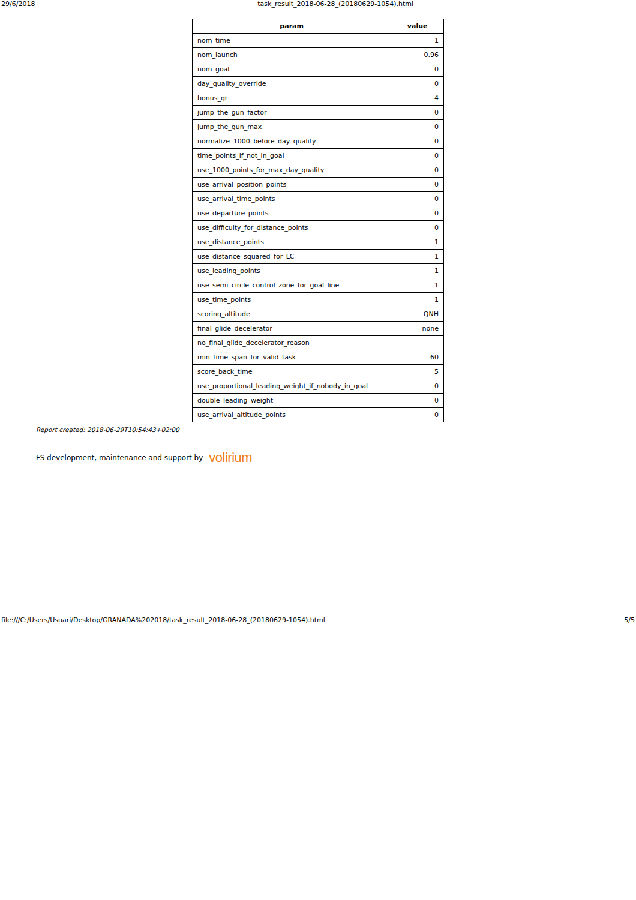29/6/2018
task_result_2018-06-28_(20180629-1054).html
| param | value |
| --- | --- |
| nom_time | 1 |
| nom_launch | 0.96 |
| nom_goal | 0 |
| day_quality_override | 0 |
| bonus_gr | 4 |
| jump_the_gun_factor | 0 |
| jump_the_gun_max | 0 |
| normalize_1000_before_day_quality | 0 |
| time_points_if_not_in_goal | 0 |
| use_1000_points_for_max_day_quality | 0 |
| use_arrival_position_points | 0 |
| use_arrival_time_points | 0 |
| use_departure_points | 0 |
| use_difficulty_for_distance_points | 0 |
| use_distance_points | 1 |
| use_distance_squared_for_LC | 1 |
| use_leading_points | 1 |
| use_semi_circle_control_zone_for_goal_line | 1 |
| use_time_points | 1 |
| scoring_altitude | QNH |
| final_glide_decelerator | none |
| no_final_glide_decelerator_reason | |
| min_time_span_for_valid_task | 60 |
| score_back_time | 5 |
| use_proportional_leading_weight_if_nobody_in_goal | 0 |
| double_leading_weight | 0 |
| use_arrival_altitude_points | 0 |
Report created: 2018-06-29T10:54:43+02:00
FS development, maintenance and support by volirium
file:///C:/Users/Usuari/Desktop/GRANADA%202018/task_result_2018-06-28_(20180629-1054).html
5/5